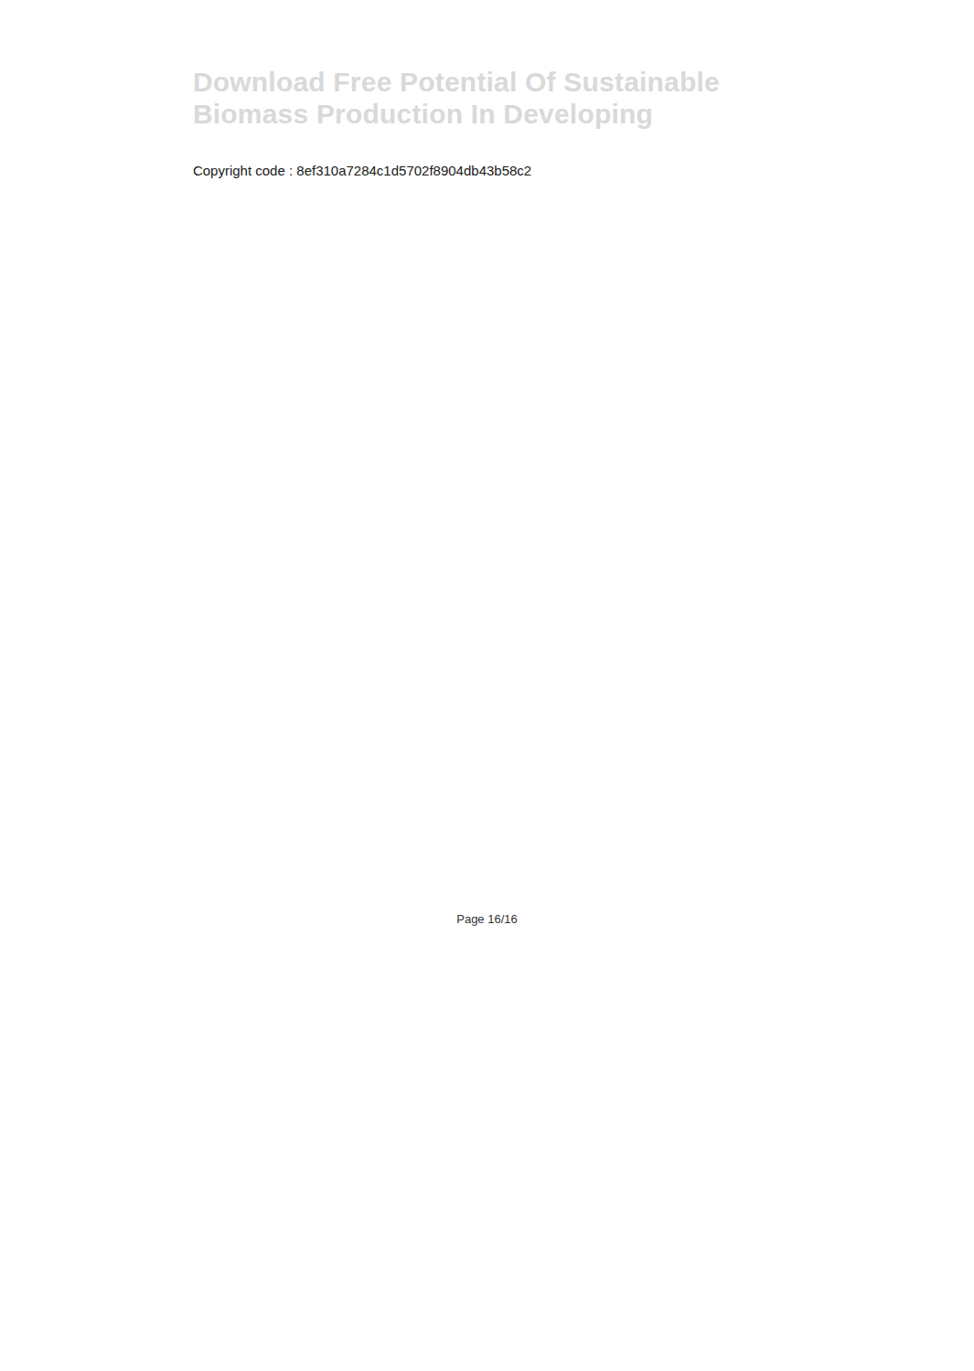Download Free Potential Of Sustainable Biomass Production In Developing
Copyright code : 8ef310a7284c1d5702f8904db43b58c2
Page 16/16